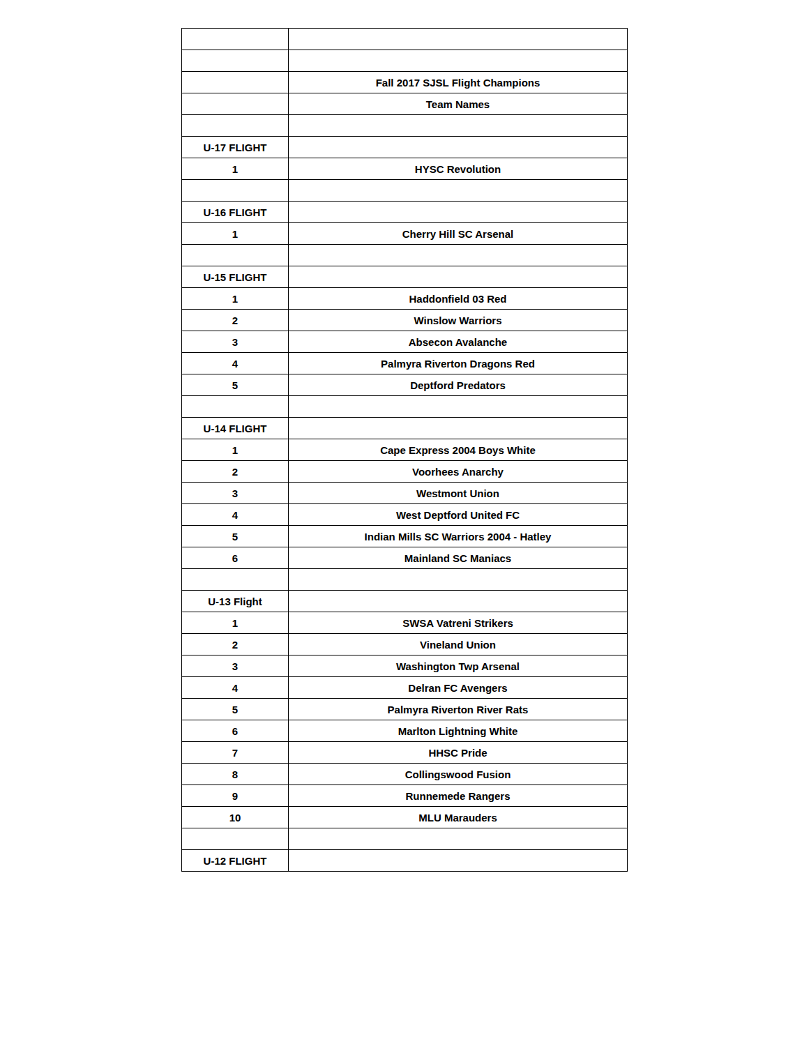| | Fall 2017 SJSL Flight Champions |
| | Team Names |
| U-17 FLIGHT | |
| 1 | HYSC Revolution |
| U-16 FLIGHT | |
| 1 | Cherry Hill SC Arsenal |
| U-15 FLIGHT | |
| 1 | Haddonfield 03 Red |
| 2 | Winslow Warriors |
| 3 | Absecon Avalanche |
| 4 | Palmyra Riverton Dragons Red |
| 5 | Deptford Predators |
| U-14 FLIGHT | |
| 1 | Cape Express 2004 Boys White |
| 2 | Voorhees Anarchy |
| 3 | Westmont Union |
| 4 | West Deptford United FC |
| 5 | Indian Mills SC Warriors 2004 - Hatley |
| 6 | Mainland SC Maniacs |
| U-13 Flight | |
| 1 | SWSA Vatreni Strikers |
| 2 | Vineland Union |
| 3 | Washington Twp Arsenal |
| 4 | Delran FC Avengers |
| 5 | Palmyra Riverton River Rats |
| 6 | Marlton Lightning White |
| 7 | HHSC Pride |
| 8 | Collingswood Fusion |
| 9 | Runnemede Rangers |
| 10 | MLU Marauders |
| U-12 FLIGHT | |